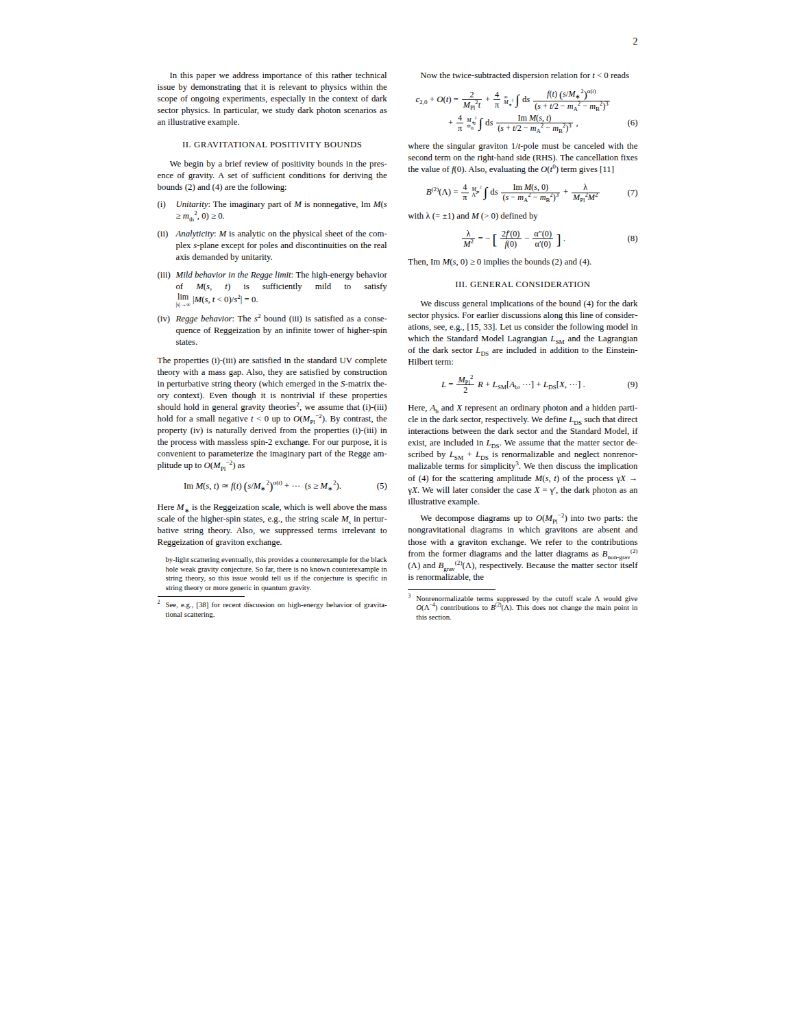2
In this paper we address importance of this rather technical issue by demonstrating that it is relevant to physics within the scope of ongoing experiments, especially in the context of dark sector physics. In particular, we study dark photon scenarios as an illustrative example.
II. Gravitational positivity bounds
We begin by a brief review of positivity bounds in the presence of gravity. A set of sufficient conditions for deriving the bounds (2) and (4) are the following:
(i) Unitarity: The imaginary part of M is nonnegative, Im M(s ≥ mth2, 0) ≥ 0.
(ii) Analyticity: M is analytic on the physical sheet of the complex s-plane except for poles and discontinuities on the real axis demanded by unitarity.
(iii) Mild behavior in the Regge limit: The high-energy behavior of M(s, t) is sufficiently mild to satisfy lim|s|→∞ |M(s, t < 0)/s2| = 0.
(iv) Regge behavior: The s2 bound (iii) is satisfied as a consequence of Reggeization by an infinite tower of higher-spin states.
The properties (i)-(iii) are satisfied in the standard UV complete theory with a mass gap. Also, they are satisfied by construction in perturbative string theory (which emerged in the S-matrix theory context). Even though it is nontrivial if these properties should hold in general gravity theories2, we assume that (i)-(iii) hold for a small negative t < 0 up to O(MPl−2). By contrast, the property (iv) is naturally derived from the properties (i)-(iii) in the process with massless spin-2 exchange. For our purpose, it is convenient to parameterize the imaginary part of the Regge amplitude up to O(MPl−2) as
Im M(s, t) ≃ f(t) (s/M∗2)α(t) + ··· (s ≥ M∗2). (5)
Here M∗ is the Reggeization scale, which is well above the mass scale of the higher-spin states, e.g., the string scale Ms in perturbative string theory. Also, we suppressed terms irrelevant to Reggeization of graviton exchange.
by-light scattering eventually, this provides a counterexample for the black hole weak gravity conjecture. So far, there is no known counterexample in string theory, so this issue would tell us if the conjecture is specific in string theory or more generic in quantum gravity.
2 See, e.g., [38] for recent discussion on high-energy behavior of gravitational scattering.
Now the twice-subtracted dispersion relation for t < 0 reads
c2,0 + O(t) = 2 MPl2t + 4 π ∞M∗2∫ ds f(t) (s/M∗2)α(t)(s + t/2 − mA2 − mB2)3
+ 4 π M∗2 mth2∫ ds Im M(s, t)(s + t/2 − mA2 − mB2)3 , (6)
where the singular graviton 1/t-pole must be canceled with the second term on the right-hand side (RHS). The cancellation fixes the value of f(0). Also, evaluating the O(t0) term gives [11]
B(2)(Λ) = 4 π M∗2 Λ2∫ ds Im M(s, 0)(s − mA2 − mB2)3 + λMPl2M2 (7)
with λ (= ±1) and M (> 0) defined by
λM2 = − [ 2f′(0) f(0) − α″(0) α′(0) ] . (8)
Then, Im M(s, 0) ≥ 0 implies the bounds (2) and (4).
III. General consideration
We discuss general implications of the bound (4) for the dark sector physics. For earlier discussions along this line of considerations, see, e.g., [15, 33]. Let us consider the following model in which the Standard Model Lagrangian LSM and the Lagrangian of the dark sector LDS are included in addition to the Einstein-Hilbert term:
L = MPl22 R + LSM[Ab, ···] + LDS[X, ···] . (9)
Here, Ab and X represent an ordinary photon and a hidden particle in the dark sector, respectively. We define LDS such that direct interactions between the dark sector and the Standard Model, if exist, are included in LDS. We assume that the matter sector described by LSM + LDS is renormalizable and neglect nonrenormalizable terms for simplicity3. We then discuss the implication of (4) for the scattering amplitude M(s, t) of the process γX → γX. We will later consider the case X = γ′, the dark photon as an illustrative example.
We decompose diagrams up to O(MPl−2) into two parts: the nongravitational diagrams in which gravitons are absent and those with a graviton exchange. We refer to the contributions from the former diagrams and the latter diagrams as Bnon-grav(2)(Λ) and Bgrav(2)(Λ), respectively. Because the matter sector itself is renormalizable, the
3 Nonrenormalizable terms suppressed by the cutoff scale Λ would give O(Λ−4) contributions to B(2)(Λ). This does not change the main point in this section.